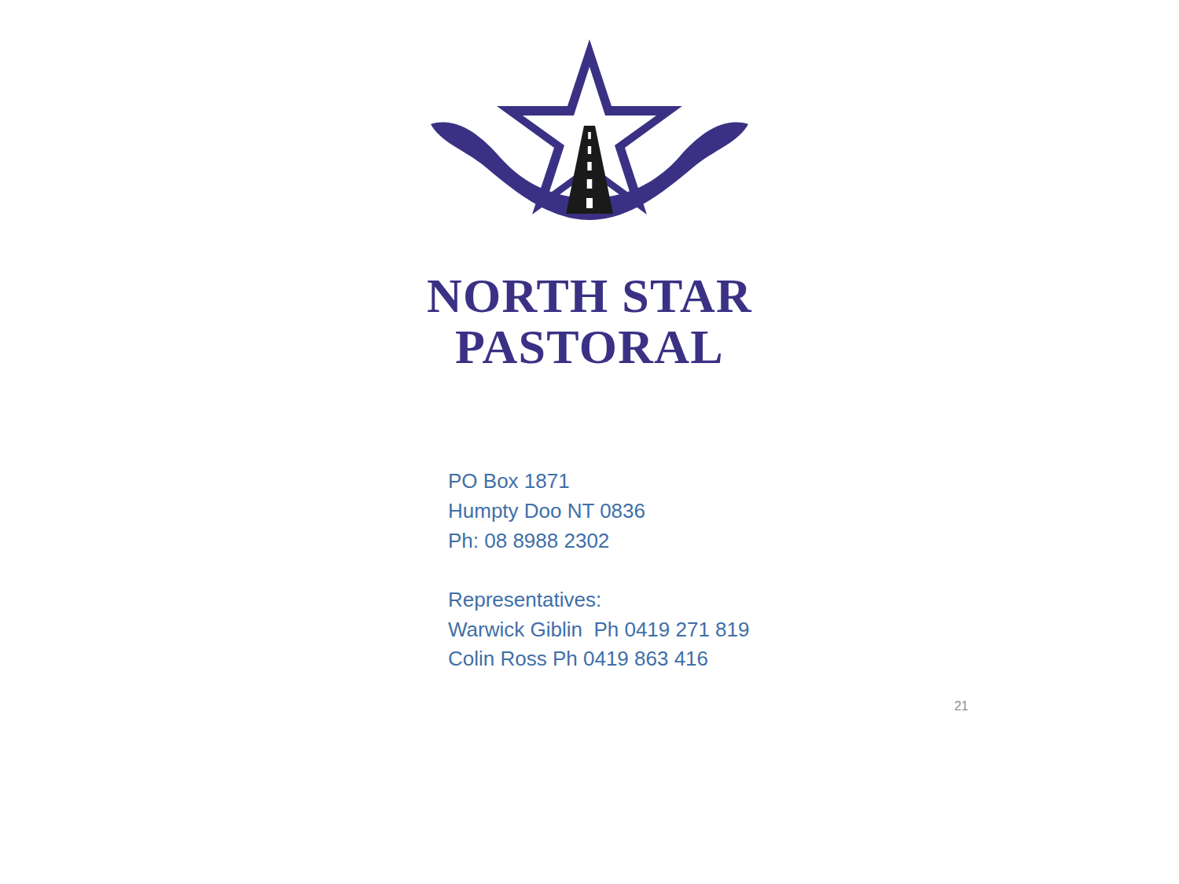NORTH STAR
PASTORAL
PO Box 1871
Humpty Doo NT 0836
Ph: 08 8988 2302
Representatives:
Warwick Giblin Ph 0419 271 819
Colin Ross Ph 0419 863 416
21